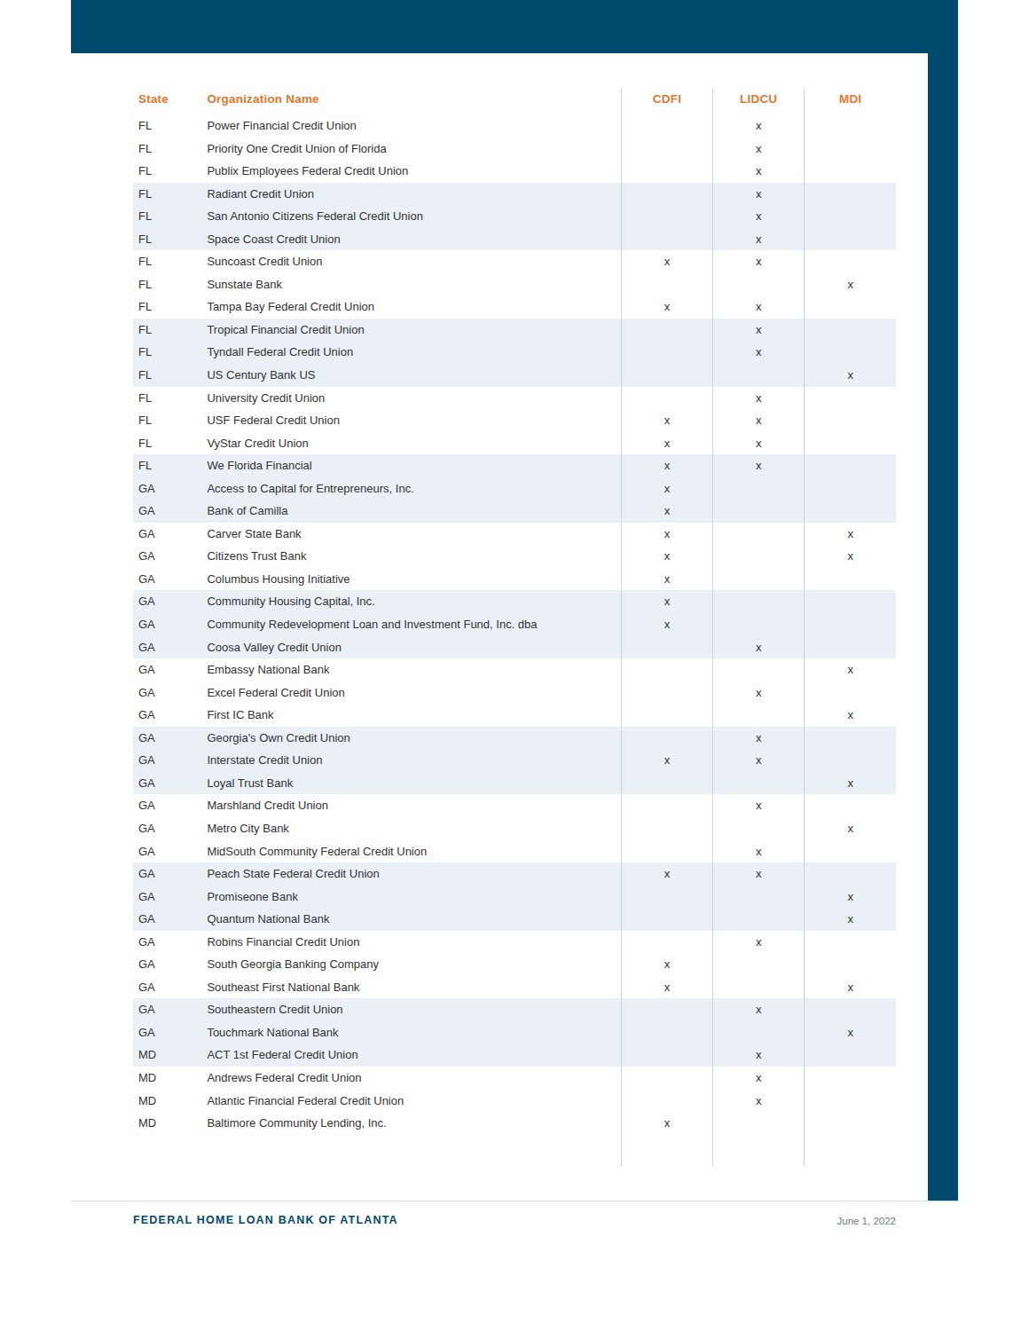| State | Organization Name | CDFI | LIDCU | MDI |
| --- | --- | --- | --- | --- |
| FL | Power Financial Credit Union | | x | |
| FL | Priority One Credit Union of Florida | | x | |
| FL | Publix Employees Federal Credit Union | | x | |
| FL | Radiant Credit Union | | x | |
| FL | San Antonio Citizens Federal Credit Union | | x | |
| FL | Space Coast Credit Union | | x | |
| FL | Suncoast Credit Union | x | x | |
| FL | Sunstate Bank | | | x |
| FL | Tampa Bay Federal Credit Union | x | x | |
| FL | Tropical Financial Credit Union | | x | |
| FL | Tyndall Federal Credit Union | | x | |
| FL | US Century Bank US | | | x |
| FL | University Credit Union | | x | |
| FL | USF Federal Credit Union | x | x | |
| FL | VyStar Credit Union | x | x | |
| FL | We Florida Financial | x | x | |
| GA | Access to Capital for Entrepreneurs, Inc. | x | | |
| GA | Bank of Camilla | x | | |
| GA | Carver State Bank | x | | x |
| GA | Citizens Trust Bank | x | | x |
| GA | Columbus Housing Initiative | x | | |
| GA | Community Housing Capital, Inc. | x | | |
| GA | Community Redevelopment Loan and Investment Fund, Inc. dba | x | | |
| GA | Coosa Valley Credit Union | | x | |
| GA | Embassy National Bank | | | x |
| GA | Excel Federal Credit Union | | x | |
| GA | First IC Bank | | | x |
| GA | Georgia's Own Credit Union | | x | |
| GA | Interstate Credit Union | x | x | |
| GA | Loyal Trust Bank | | | x |
| GA | Marshland Credit Union | | x | |
| GA | Metro City Bank | | | x |
| GA | MidSouth Community Federal Credit Union | | x | |
| GA | Peach State Federal Credit Union | x | x | |
| GA | Promiseone Bank | | | x |
| GA | Quantum National Bank | | | x |
| GA | Robins Financial Credit Union | | x | |
| GA | South Georgia Banking Company | x | | |
| GA | Southeast First National Bank | x | | x |
| GA | Southeastern Credit Union | | x | |
| GA | Touchmark National Bank | | | x |
| MD | ACT 1st Federal Credit Union | | x | |
| MD | Andrews Federal Credit Union | | x | |
| MD | Atlantic Financial Federal Credit Union | | x | |
| MD | Baltimore Community Lending, Inc. | x | | |
FEDERAL HOME LOAN BANK OF ATLANTA
June 1, 2022